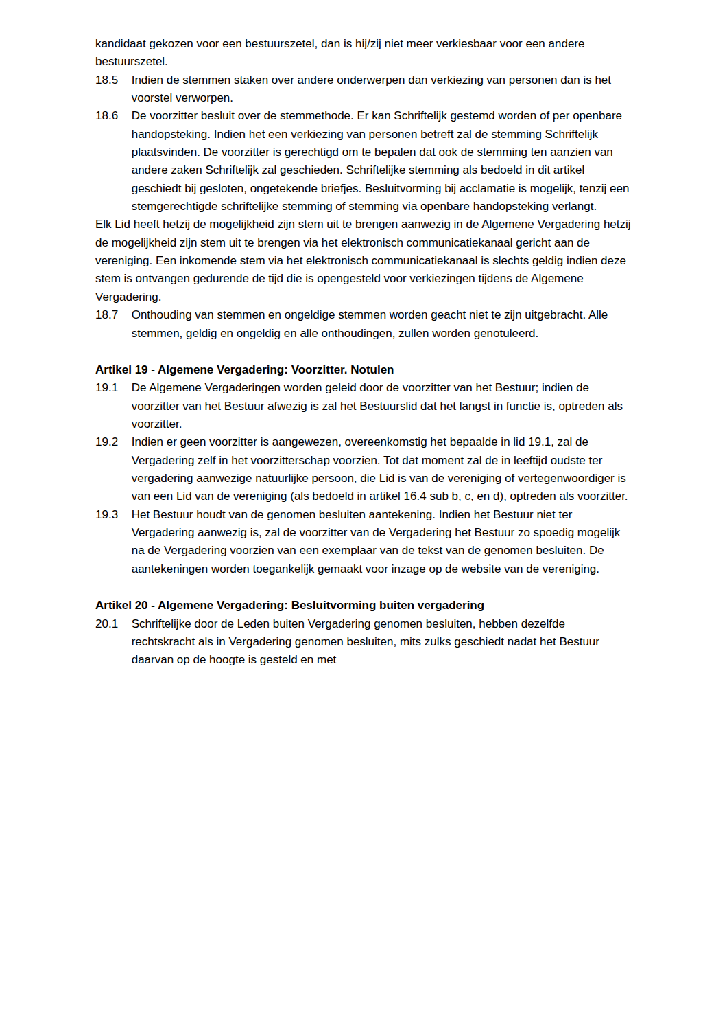kandidaat gekozen voor een bestuurszetel, dan is hij/zij niet meer verkiesbaar voor een andere bestuurszetel.
18.5 Indien de stemmen staken over andere onderwerpen dan verkiezing van personen dan is het voorstel verworpen.
18.6 De voorzitter besluit over de stemmethode. Er kan Schriftelijk gestemd worden of per openbare handopsteking. Indien het een verkiezing van personen betreft zal de stemming Schriftelijk plaatsvinden. De voorzitter is gerechtigd om te bepalen dat ook de stemming ten aanzien van andere zaken Schriftelijk zal geschieden. Schriftelijke stemming als bedoeld in dit artikel geschiedt bij gesloten, ongetekende briefjes. Besluitvorming bij acclamatie is mogelijk, tenzij een stemgerechtigde schriftelijke stemming of stemming via openbare handopsteking verlangt.
Elk Lid heeft hetzij de mogelijkheid zijn stem uit te brengen aanwezig in de Algemene Vergadering hetzij de mogelijkheid zijn stem uit te brengen via het elektronisch communicatiekanaal gericht aan de vereniging. Een inkomende stem via het elektronisch communicatiekanaal is slechts geldig indien deze stem is ontvangen gedurende de tijd die is opengesteld voor verkiezingen tijdens de Algemene Vergadering.
18.7 Onthouding van stemmen en ongeldige stemmen worden geacht niet te zijn uitgebracht. Alle stemmen, geldig en ongeldig en alle onthoudingen, zullen worden genotuleerd.
Artikel 19 - Algemene Vergadering: Voorzitter. Notulen
19.1 De Algemene Vergaderingen worden geleid door de voorzitter van het Bestuur; indien de voorzitter van het Bestuur afwezig is zal het Bestuurslid dat het langst in functie is, optreden als voorzitter.
19.2 Indien er geen voorzitter is aangewezen, overeenkomstig het bepaalde in lid 19.1, zal de Vergadering zelf in het voorzitterschap voorzien. Tot dat moment zal de in leeftijd oudste ter vergadering aanwezige natuurlijke persoon, die Lid is van de vereniging of vertegenwoordiger is van een Lid van de vereniging (als bedoeld in artikel 16.4 sub b, c, en d), optreden als voorzitter.
19.3 Het Bestuur houdt van de genomen besluiten aantekening. Indien het Bestuur niet ter Vergadering aanwezig is, zal de voorzitter van de Vergadering het Bestuur zo spoedig mogelijk na de Vergadering voorzien van een exemplaar van de tekst van de genomen besluiten. De aantekeningen worden toegankelijk gemaakt voor inzage op de website van de vereniging.
Artikel 20 - Algemene Vergadering: Besluitvorming buiten vergadering
20.1 Schriftelijke door de Leden buiten Vergadering genomen besluiten, hebben dezelfde rechtskracht als in Vergadering genomen besluiten, mits zulks geschiedt nadat het Bestuur daarvan op de hoogte is gesteld en met